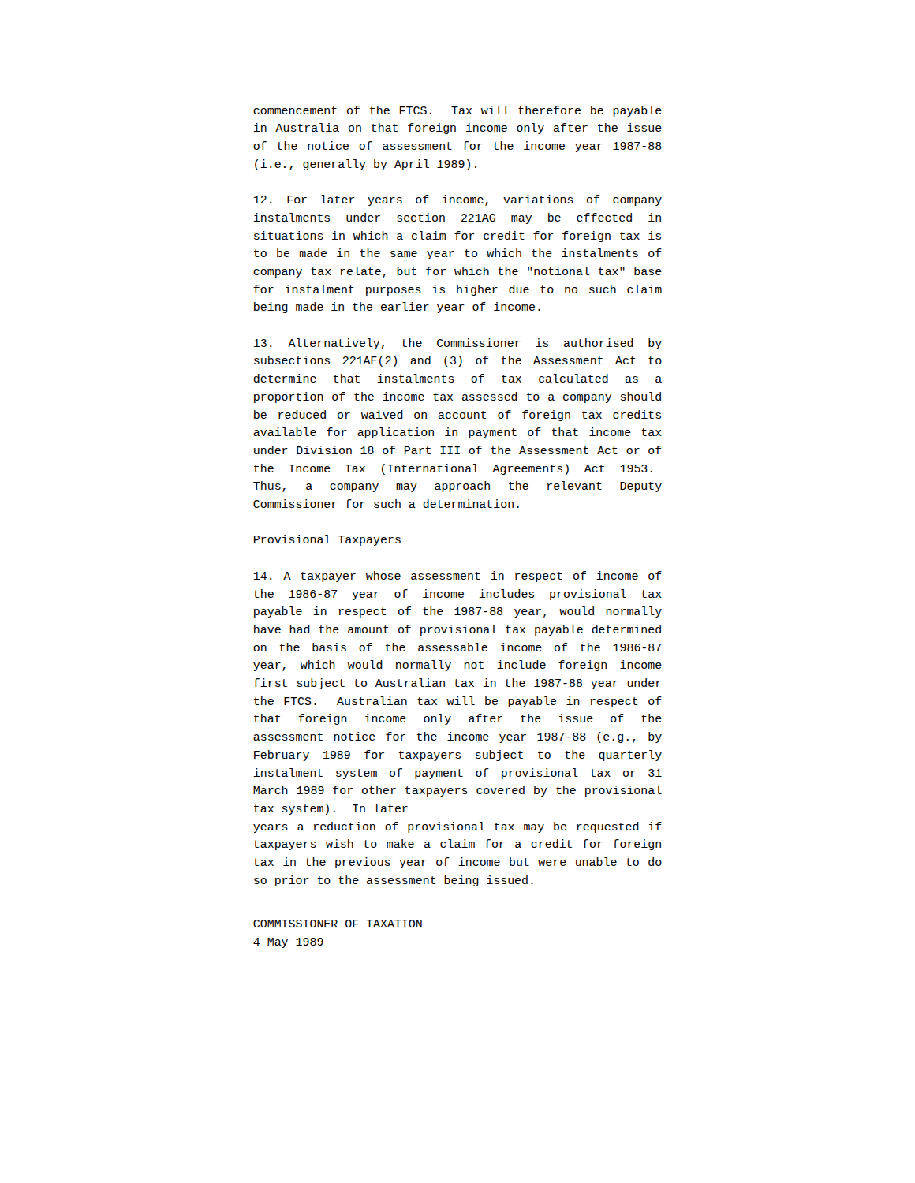commencement of the FTCS. Tax will therefore be payable in Australia on that foreign income only after the issue of the notice of assessment for the income year 1987-88 (i.e., generally by April 1989).
12. For later years of income, variations of company instalments under section 221AG may be effected in situations in which a claim for credit for foreign tax is to be made in the same year to which the instalments of company tax relate, but for which the "notional tax" base for instalment purposes is higher due to no such claim being made in the earlier year of income.
13. Alternatively, the Commissioner is authorised by subsections 221AE(2) and (3) of the Assessment Act to determine that instalments of tax calculated as a proportion of the income tax assessed to a company should be reduced or waived on account of foreign tax credits available for application in payment of that income tax under Division 18 of Part III of the Assessment Act or of the Income Tax (International Agreements) Act 1953. Thus, a company may approach the relevant Deputy Commissioner for such a determination.
Provisional Taxpayers
14. A taxpayer whose assessment in respect of income of the 1986-87 year of income includes provisional tax payable in respect of the 1987-88 year, would normally have had the amount of provisional tax payable determined on the basis of the assessable income of the 1986-87 year, which would normally not include foreign income first subject to Australian tax in the 1987-88 year under the FTCS. Australian tax will be payable in respect of that foreign income only after the issue of the assessment notice for the income year 1987-88 (e.g., by February 1989 for taxpayers subject to the quarterly instalment system of payment of provisional tax or 31 March 1989 for other taxpayers covered by the provisional tax system). In later
years a reduction of provisional tax may be requested if taxpayers wish to make a claim for a credit for foreign tax in the previous year of income but were unable to do so prior to the assessment being issued.
COMMISSIONER OF TAXATION
4 May 1989